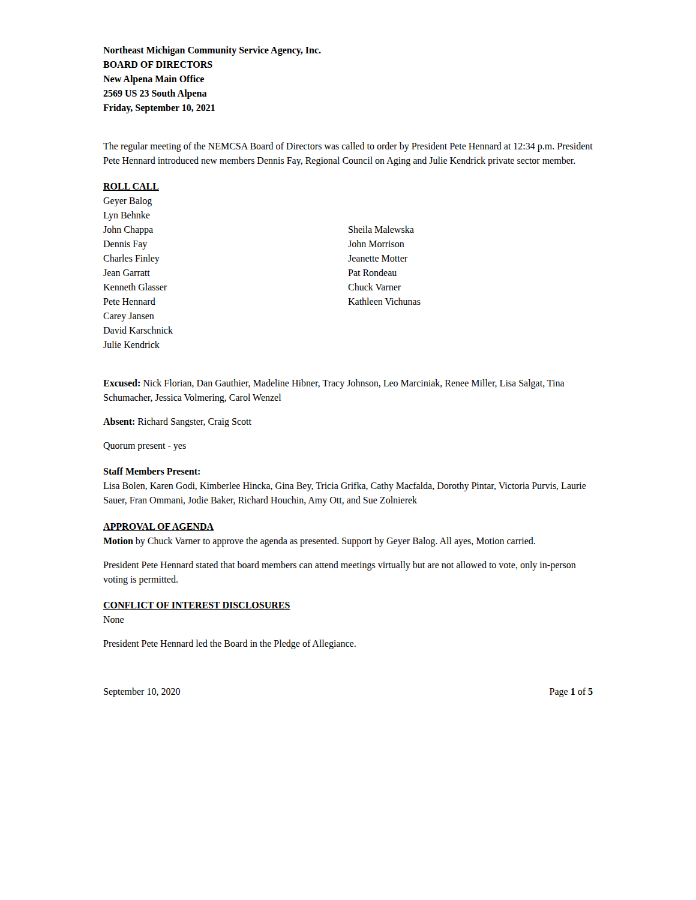Northeast Michigan Community Service Agency, Inc.
BOARD OF DIRECTORS
New Alpena Main Office
2569 US 23 South Alpena
Friday, September 10, 2021
The regular meeting of the NEMCSA Board of Directors was called to order by President Pete Hennard at 12:34 p.m. President Pete Hennard introduced new members Dennis Fay, Regional Council on Aging and Julie Kendrick private sector member.
ROLL CALL
| Geyer Balog Lyn Behnke John Chappa Dennis Fay Charles Finley Jean Garratt Kenneth Glasser Pete Hennard Carey Jansen David Karschnick Julie Kendrick | Sheila Malewska John Morrison Jeanette Motter Pat Rondeau Chuck Varner Kathleen Vichunas |
Excused: Nick Florian, Dan Gauthier, Madeline Hibner, Tracy Johnson, Leo Marciniak, Renee Miller, Lisa Salgat, Tina Schumacher, Jessica Volmering, Carol Wenzel
Absent: Richard Sangster, Craig Scott
Quorum present - yes
Staff Members Present:
Lisa Bolen, Karen Godi, Kimberlee Hincka, Gina Bey, Tricia Grifka, Cathy Macfalda, Dorothy Pintar, Victoria Purvis, Laurie Sauer, Fran Ommani, Jodie Baker, Richard Houchin, Amy Ott, and Sue Zolnierek
APPROVAL OF AGENDA
Motion by Chuck Varner to approve the agenda as presented. Support by Geyer Balog. All ayes, Motion carried.
President Pete Hennard stated that board members can attend meetings virtually but are not allowed to vote, only in-person voting is permitted.
CONFLICT OF INTEREST DISCLOSURES
None
President Pete Hennard led the Board in the Pledge of Allegiance.
September 10, 2020 Page 1 of 5